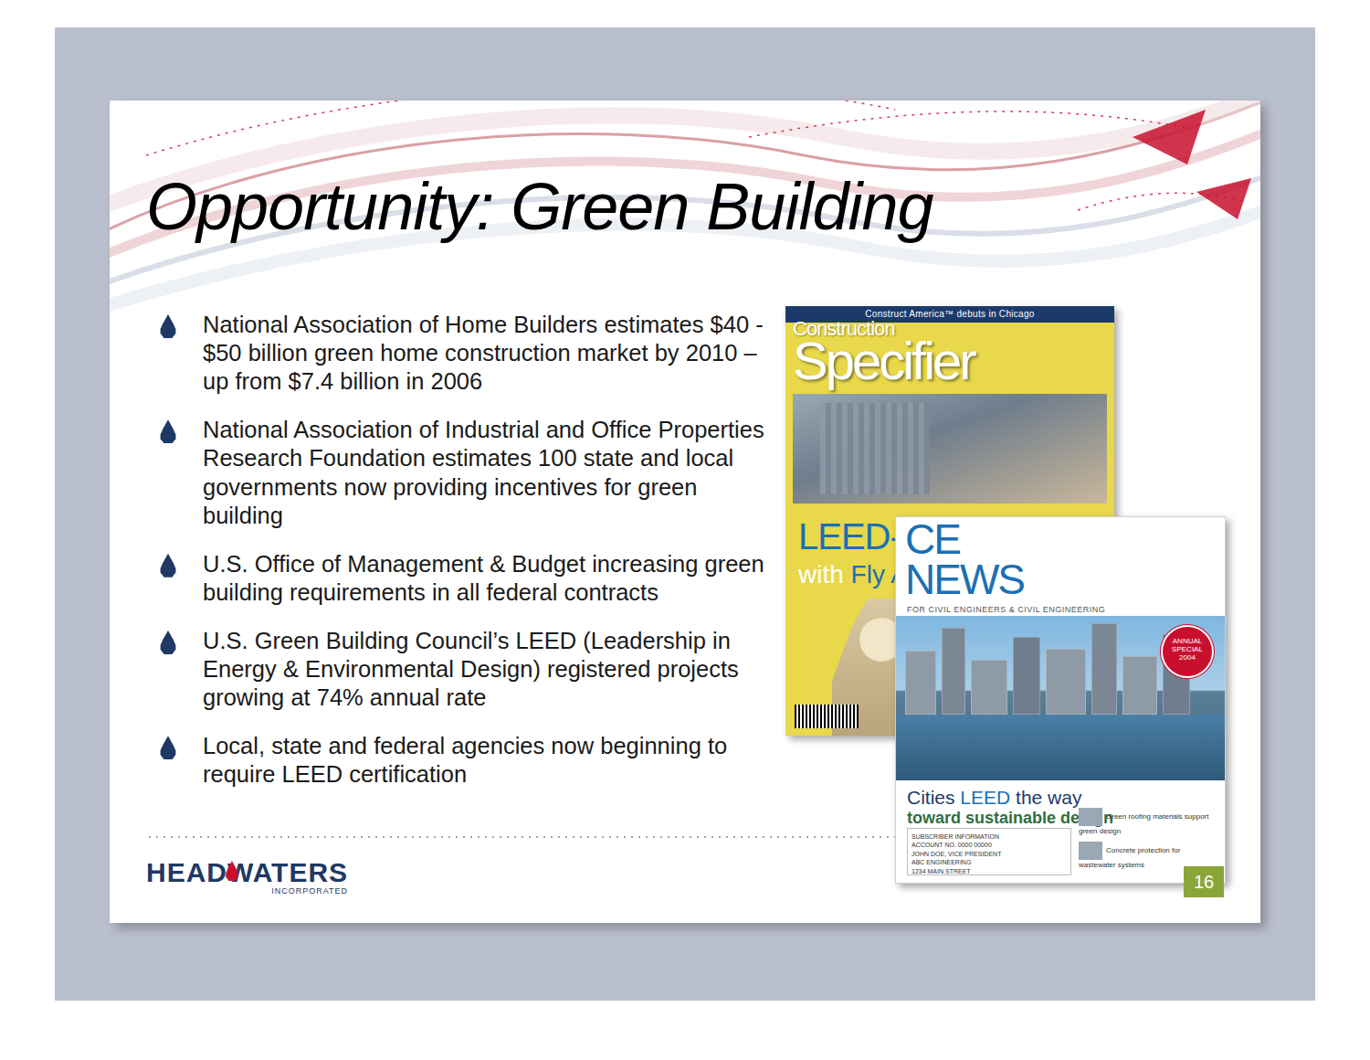Opportunity: Green Building
National Association of Home Builders estimates $40 - $50 billion green home construction market by 2010 – up from $7.4 billion in 2006
National Association of Industrial and Office Properties Research Foundation estimates 100 state and local governments now providing incentives for green building
U.S. Office of Management & Budget increasing green building requirements in all federal contracts
U.S. Green Building Council’s LEED (Leadership in Energy & Environmental Design) registered projects growing at 74% annual rate
Local, state and federal agencies now beginning to require LEED certification
Construct America™ debuts in Chicago
Construction
Specifier
LEED-ing
with Fly Ash
Security
Testing
Gypsum
CE
NEWS
FOR CIVIL ENGINEERS & CIVIL ENGINEERING
ANNUAL
SPECIAL
2004
Cities LEED the way toward sustainable design
SUBSCRIBER INFORMATION
ACCOUNT NO. 0000 00000
JOHN DOE, VICE PRESIDENT
ABC ENGINEERING
1234 MAIN STREET
ANYTOWN, ST 00000-0000
Green roofing materials support green design
Concrete protection for wastewater systems
HEADWATERS INCORPORATED
16